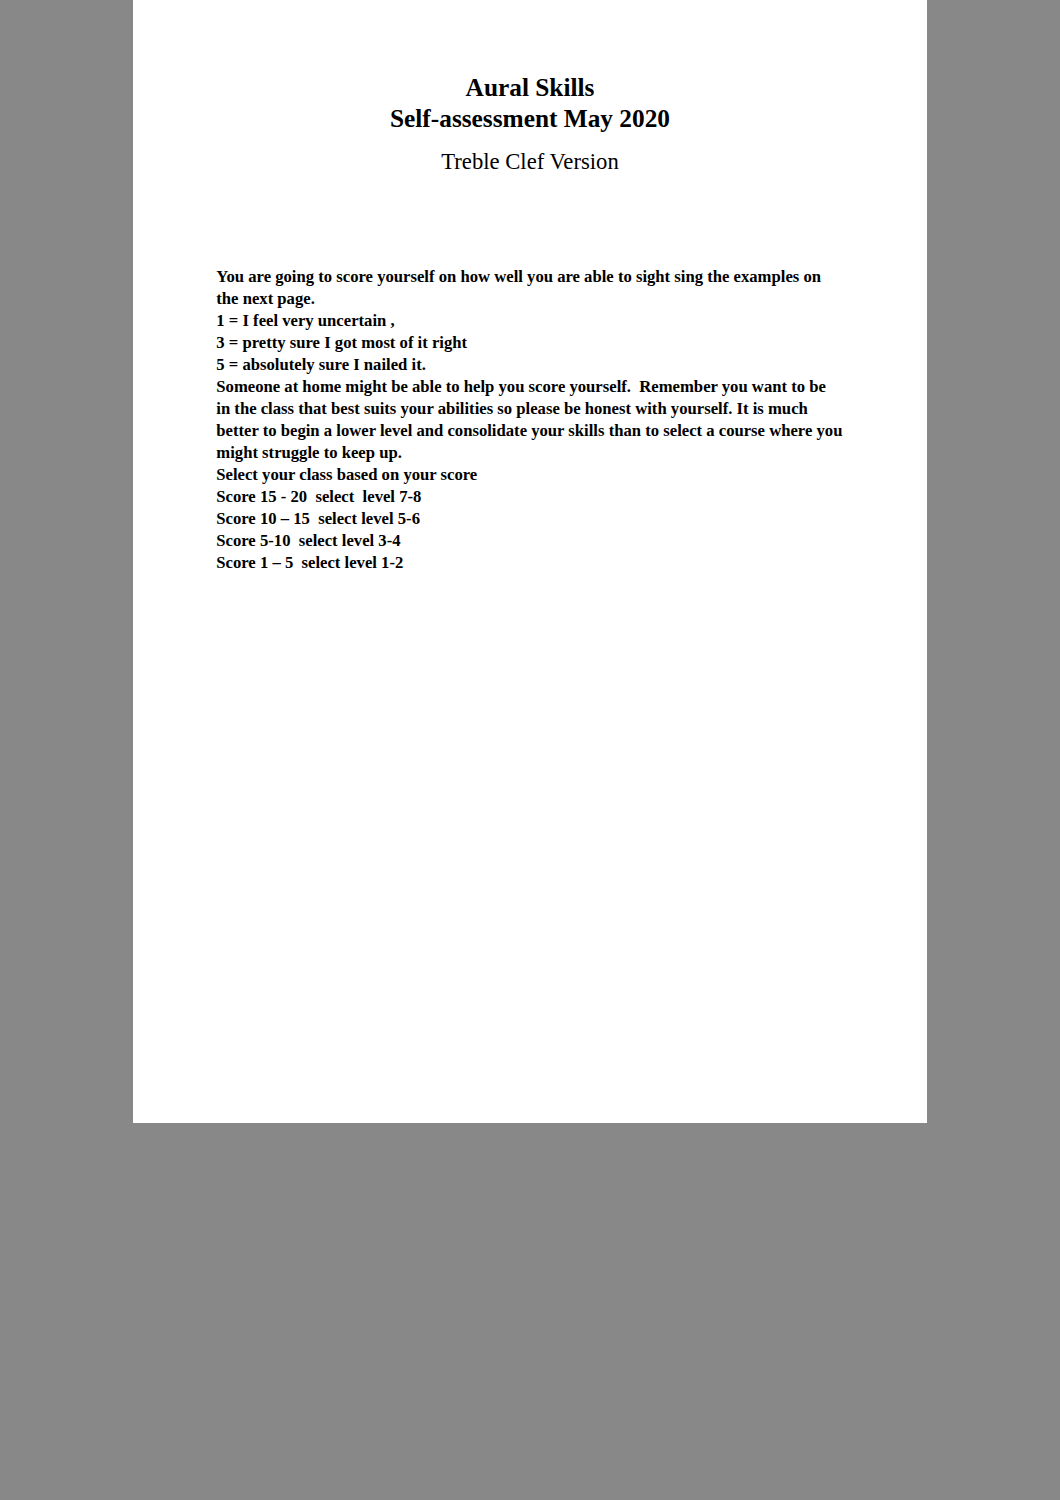Aural SkillsSelf-assessment May 2020
Treble Clef Version
You are going to score yourself on how well you are able to sight sing the examples on the next page.
1 = I feel very uncertain ,
3 = pretty sure I got most of it right
5 = absolutely sure I nailed it.
Someone at home might be able to help you score yourself. Remember you want to be in the class that best suits your abilities so please be honest with yourself. It is much better to begin a lower level and consolidate your skills than to select a course where you might struggle to keep up.
Select your class based on your score
Score 15 - 20 select level 7-8
Score 10 – 15 select level 5-6
Score 5-10 select level 3-4
Score 1 – 5 select level 1-2